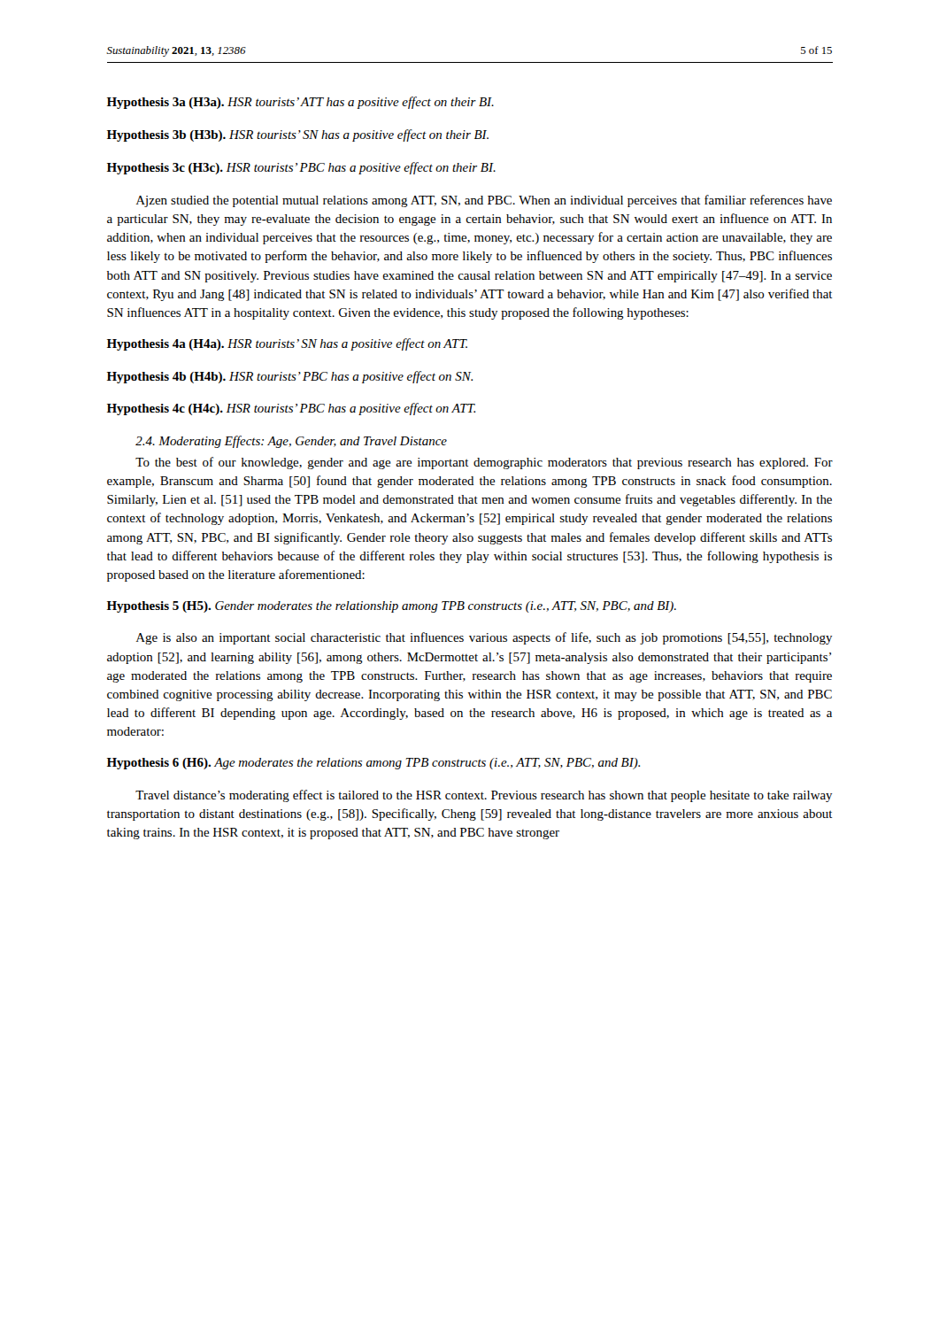Sustainability 2021, 13, 12386 5 of 15
Hypothesis 3a (H3a). HSR tourists’ ATT has a positive effect on their BI.
Hypothesis 3b (H3b). HSR tourists’ SN has a positive effect on their BI.
Hypothesis 3c (H3c). HSR tourists’ PBC has a positive effect on their BI.
Ajzen studied the potential mutual relations among ATT, SN, and PBC. When an individual perceives that familiar references have a particular SN, they may re-evaluate the decision to engage in a certain behavior, such that SN would exert an influence on ATT. In addition, when an individual perceives that the resources (e.g., time, money, etc.) necessary for a certain action are unavailable, they are less likely to be motivated to perform the behavior, and also more likely to be influenced by others in the society. Thus, PBC influences both ATT and SN positively. Previous studies have examined the causal relation between SN and ATT empirically [47–49]. In a service context, Ryu and Jang [48] indicated that SN is related to individuals’ ATT toward a behavior, while Han and Kim [47] also verified that SN influences ATT in a hospitality context. Given the evidence, this study proposed the following hypotheses:
Hypothesis 4a (H4a). HSR tourists’ SN has a positive effect on ATT.
Hypothesis 4b (H4b). HSR tourists’ PBC has a positive effect on SN.
Hypothesis 4c (H4c). HSR tourists’ PBC has a positive effect on ATT.
2.4. Moderating Effects: Age, Gender, and Travel Distance
To the best of our knowledge, gender and age are important demographic moderators that previous research has explored. For example, Branscum and Sharma [50] found that gender moderated the relations among TPB constructs in snack food consumption. Similarly, Lien et al. [51] used the TPB model and demonstrated that men and women consume fruits and vegetables differently. In the context of technology adoption, Morris, Venkatesh, and Ackerman’s [52] empirical study revealed that gender moderated the relations among ATT, SN, PBC, and BI significantly. Gender role theory also suggests that males and females develop different skills and ATTs that lead to different behaviors because of the different roles they play within social structures [53]. Thus, the following hypothesis is proposed based on the literature aforementioned:
Hypothesis 5 (H5). Gender moderates the relationship among TPB constructs (i.e., ATT, SN, PBC, and BI).
Age is also an important social characteristic that influences various aspects of life, such as job promotions [54,55], technology adoption [52], and learning ability [56], among others. McDermottet al.’s [57] meta-analysis also demonstrated that their participants’ age moderated the relations among the TPB constructs. Further, research has shown that as age increases, behaviors that require combined cognitive processing ability decrease. Incorporating this within the HSR context, it may be possible that ATT, SN, and PBC lead to different BI depending upon age. Accordingly, based on the research above, H6 is proposed, in which age is treated as a moderator:
Hypothesis 6 (H6). Age moderates the relations among TPB constructs (i.e., ATT, SN, PBC, and BI).
Travel distance’s moderating effect is tailored to the HSR context. Previous research has shown that people hesitate to take railway transportation to distant destinations (e.g., [58]). Specifically, Cheng [59] revealed that long-distance travelers are more anxious about taking trains. In the HSR context, it is proposed that ATT, SN, and PBC have stronger